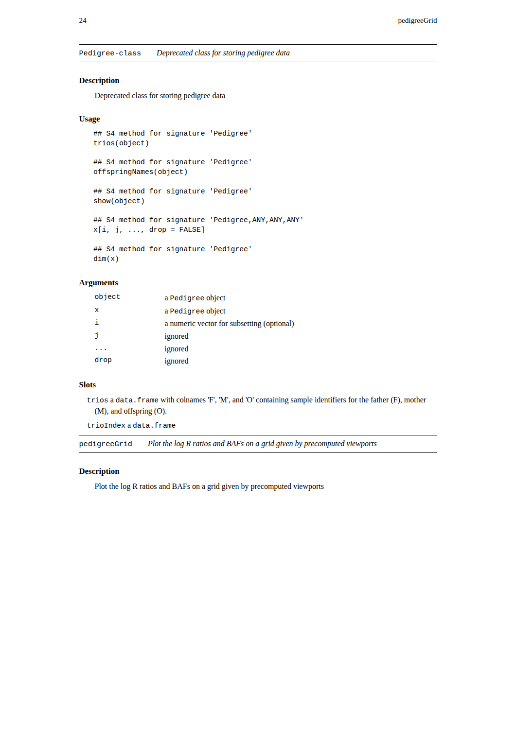24 pedigreeGrid
Pedigree-class Deprecated class for storing pedigree data
Description
Deprecated class for storing pedigree data
Usage
## S4 method for signature 'Pedigree'
trios(object)

## S4 method for signature 'Pedigree'
offspringNames(object)

## S4 method for signature 'Pedigree'
show(object)

## S4 method for signature 'Pedigree,ANY,ANY,ANY'
x[i, j, ..., drop = FALSE]

## S4 method for signature 'Pedigree'
dim(x)
Arguments
object
a Pedigree object
x
a Pedigree object
i
a numeric vector for subsetting (optional)
j
ignored
...
ignored
drop
ignored
Slots
trios a data.frame with colnames 'F', 'M', and 'O' containing sample identifiers for the father (F), mother (M), and offspring (O).
trioIndex a data.frame
pedigreeGrid Plot the log R ratios and BAFs on a grid given by precomputed viewports
Description
Plot the log R ratios and BAFs on a grid given by precomputed viewports